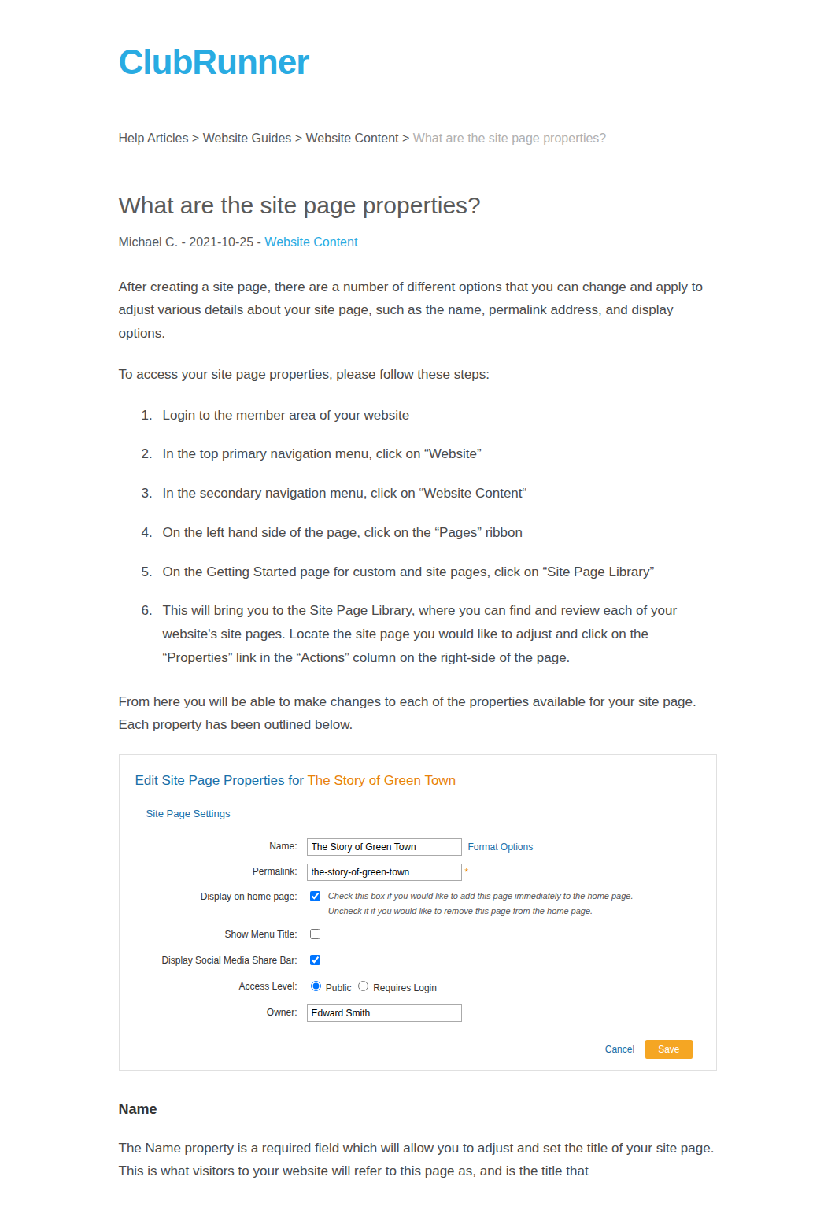ClubRunner
Help Articles > Website Guides > Website Content > What are the site page properties?
What are the site page properties?
Michael C. - 2021-10-25 - Website Content
After creating a site page, there are a number of different options that you can change and apply to adjust various details about your site page, such as the name, permalink address, and display options.
To access your site page properties, please follow these steps:
Login to the member area of your website
In the top primary navigation menu, click on “Website”
In the secondary navigation menu, click on “Website Content“
On the left hand side of the page, click on the “Pages” ribbon
On the Getting Started page for custom and site pages, click on “Site Page Library”
This will bring you to the Site Page Library, where you can find and review each of your website's site pages. Locate the site page you would like to adjust and click on the “Properties” link in the “Actions” column on the right-side of the page.
From here you will be able to make changes to each of the properties available for your site page. Each property has been outlined below.
Edit Site Page Properties for The Story of Green Town
Site Page Settings
| Name: | Format Options |
| Permalink: | * |
| Display on home page: | Check this box if you would like to add this page immediately to the home page. Uncheck it if you would like to remove this page from the home page. |
| Show Menu Title: | |
| Display Social Media Share Bar: | |
| Access Level: | Public Requires Login |
| Owner: | |
Cancel Save
Name
The Name property is a required field which will allow you to adjust and set the title of your site page. This is what visitors to your website will refer to this page as, and is the title that